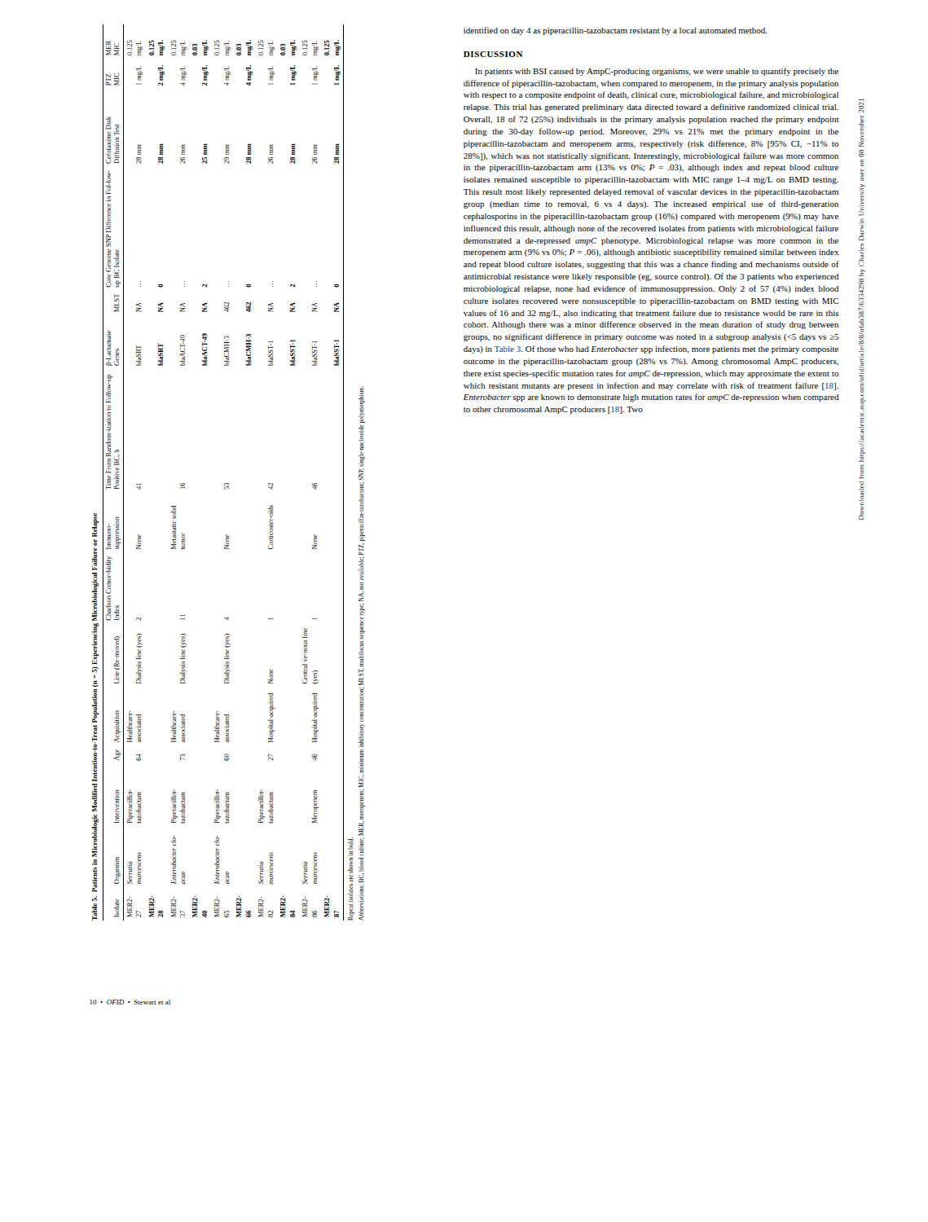Downloaded from https://academic.oup.com/ofid/article/8/8/ofab387/6334298 by Charles Darwin University user on 08 November 2021
Table 5. Patients in Microbiologic Modified Intention-to-Treat Population (n = 5) Experiencing Microbiological Failure or Relapse
| Isolate | Organism | Intervention | Age | Acquisition | Line (Re-moved) | Charlson Comor-bidity Index | Immuno-suppression | Time From Random-ization to Follow-up Positive BC, h | β-Lactamase Genes | MLST | Core Genome SNP Difference in Fol-low-up BC Isolate | Cefotaxime Disk Diffusion Test | PTZ MIC | MER MIC |
| --- | --- | --- | --- | --- | --- | --- | --- | --- | --- | --- | --- | --- | --- | --- |
| MER2-27 | Serratia marcescens | Piperacillin-tazobactam | 64 | Healthcare-associated | Dialysis line (yes) | 2 | None | 41 | blaSRT | NA | … | 28 mm | 1 mg/L | 0.125 mg/L |
| MER2-28 | | | | | | | | | blaSRT | NA | 0 | 28 mm | 2 mg/L | 0.125 mg/L |
| MER2-37 | Enterobacter clo-acae | Piperacillin-tazobactam | 73 | Healthcare-associated | Dialysis line (yes) | 11 | Metastatic solid tumor | 16 | blaACT-49 | NA | … | 26 mm | 4 mg/L | 0.125 mg/L |
| MER2-40 | | | | | | | | | blaACT-49 | NA | 2 | 25 mm | 2 mg/L | 0.03 mg/L |
| MER2-65 | Enterobacter clo-acae | Piperacillin-tazobactam | 60 | Healthcare-associated | Dialysis line (yes) | 4 | None | 53 | blaCMH-3 | 462 | … | 29 mm | 4 mg/L | 0.125 mg/L |
| MER2-66 | | | | | | | | | blaCMH-3 | 462 | 0 | 28 mm | 4 mg/L | 0.03 mg/L |
| MER2-82 | Serratia marcescens | Piperacillin-tazobactam | 27 | Hospital-acquired | None | 1 | Corticoster-oids | 42 | blaSST-1 | NA | … | 26 mm | 1 mg/L | 0.125 mg/L |
| MER2-84 | | | | | | | | | blaSST-1 | NA | 2 | 28 mm | 1 mg/L | 0.03 mg/L |
| MER2-86 | Serratia marcescens | Meropenem | 46 | Hospital-acquired | Central ve-nous line (yes) | 1 | None | 46 | blaSST-1 | NA | … | 26 mm | 1 mg/L | 0.125 mg/L |
| MER2-87 | | | | | | | | | blaSST-1 | NA | 0 | 28 mm | 1 mg/L | 0.125 mg/L |
Repeat isolates are shown in bold.
Abbreviations: BC, blood culture; MER, meropenem; MIC, minimum inhibitory concentration; MLST, multilocus sequence type; NA, not available; PTZ, piperacillin-tazobactam; SNP, single-nucleotide polymorphism.
identified on day 4 as piperacillin-tazobactam resistant by a local automated method.
DISCUSSION
In patients with BSI caused by AmpC-producing organisms, we were unable to quantify precisely the difference of piperacillin-tazobactam, when compared to meropenem, in the primary analysis population with respect to a composite endpoint of death, clinical cure, microbiological failure, and microbiological relapse. This trial has generated preliminary data directed toward a definitive randomized clinical trial. Overall, 18 of 72 (25%) individuals in the primary analysis population reached the primary endpoint during the 30-day follow-up period. Moreover, 29% vs 21% met the primary endpoint in the piperacillin-tazobactam and meropenem arms, respectively (risk difference, 8% [95% CI, −11% to 28%]), which was not statistically significant. Interestingly, microbiological failure was more common in the piperacillin-tazobactam arm (13% vs 0%; P = .03), although index and repeat blood culture isolates remained susceptible to piperacillin-tazobactam with MIC range 1–4 mg/L on BMD testing. This result most likely represented delayed removal of vascular devices in the piperacillin-tazobactam group (median time to removal, 6 vs 4 days). The increased empirical use of third-generation cephalosporins in the piperacillin-tazobactam group (16%) compared with meropenem (9%) may have influenced this result, although none of the recovered isolates from patients with microbiological failure demonstrated a de-repressed ampC phenotype. Microbiological relapse was more common in the meropenem arm (9% vs 0%; P = .06), although antibiotic susceptibility remained similar between index and repeat blood culture isolates, suggesting that this was a chance finding and mechanisms outside of antimicrobial resistance were likely responsible (eg, source control). Of the 3 patients who experienced microbiological relapse, none had evidence of immunosuppression. Only 2 of 57 (4%) index blood culture isolates recovered were nonsusceptible to piperacillin-tazobactam on BMD testing with MIC values of 16 and 32 mg/L, also indicating that treatment failure due to resistance would be rare in this cohort. Although there was a minor difference observed in the mean duration of study drug between groups, no significant difference in primary outcome was noted in a subgroup analysis (<5 days vs ≥5 days) in Table 3. Of those who had Enterobacter spp infection, more patients met the primary composite outcome in the piperacillin-tazobactam group (28% vs 7%). Among chromosomal AmpC producers, there exist species-specific mutation rates for ampC de-repression, which may approximate the extent to which resistant mutants are present in infection and may correlate with risk of treatment failure [18]. Enterobacter spp are known to demonstrate high mutation rates for ampC de-repression when compared to other chromosomal AmpC producers [18]. Two
10 • OFID • Stewart et al